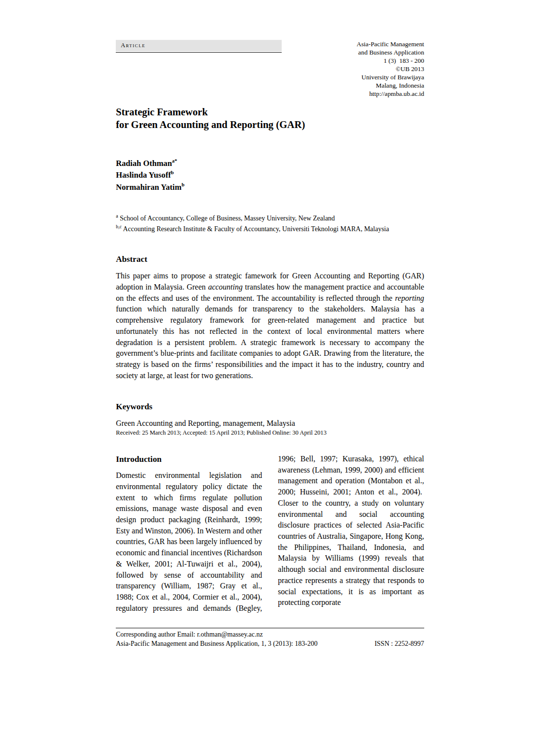Article
Asia-Pacific Management and Business Application 1 (3) 183 - 200
©UB 2013
University of Brawijaya
Malang, Indonesia
http://apmba.ub.ac.id
Strategic Framework
for Green Accounting and Reporting (GAR)
Radiah Othmana*
Haslinda Yusoffb
Normahiran Yatimb
a School of Accountancy, College of Business, Massey University, New Zealand
b,c Accounting Research Institute & Faculty of Accountancy, Universiti Teknologi MARA, Malaysia
Abstract
This paper aims to propose a strategic famework for Green Accounting and Reporting (GAR) adoption in Malaysia. Green accounting translates how the management practice and accountable on the effects and uses of the environment. The accountability is reflected through the reporting function which naturally demands for transparency to the stakeholders. Malaysia has a comprehensive regulatory framework for green-related management and practice but unfortunately this has not reflected in the context of local environmental matters where degradation is a persistent problem. A strategic framework is necessary to accompany the government’s blue-prints and facilitate companies to adopt GAR. Drawing from the literature, the strategy is based on the firms’ responsibilities and the impact it has to the industry, country and society at large, at least for two generations.
Keywords
Green Accounting and Reporting, management, Malaysia
Received: 25 March 2013; Accepted: 15 April 2013; Published Online: 30 April 2013
Introduction
Domestic environmental legislation and environmental regulatory policy dictate the extent to which firms regulate pollution emissions, manage waste disposal and even design product packaging (Reinhardt, 1999; Esty and Winston, 2006). In Western and other countries, GAR has been largely influenced by economic and financial incentives (Richardson & Welker, 2001; Al-Tuwaijri et al., 2004), followed by sense of accountability and transparency (William, 1987; Gray et al., 1988; Cox et al., 2004, Cormier et al., 2004), regulatory pressures and demands (Begley, 1996; Bell, 1997; Kurasaka, 1997), ethical awareness (Lehman, 1999, 2000) and efficient management and operation (Montabon et al., 2000; Husseini, 2001; Anton et al., 2004). Closer to the country, a study on voluntary environmental and social accounting disclosure practices of selected Asia-Pacific countries of Australia, Singapore, Hong Kong, the Philippines, Thailand, Indonesia, and Malaysia by Williams (1999) reveals that although social and environmental disclosure practice represents a strategy that responds to social expectations, it is as important as protecting corporate
Corresponding author Email: r.othman@massey.ac.nz
Asia-Pacific Management and Business Application, 1, 3 (2013): 183-200 ISSN : 2252-8997